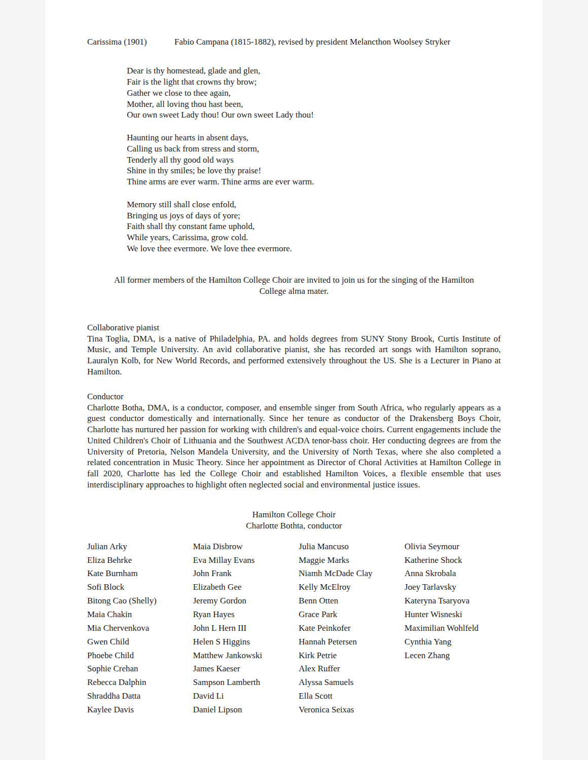Carissima (1901) Fabio Campana (1815-1882), revised by president Melancthon Woolsey Stryker
Dear is thy homestead, glade and glen,
Fair is the light that crowns thy brow;
Gather we close to thee again,
Mother, all loving thou hast been,
Our own sweet Lady thou! Our own sweet Lady thou!
Haunting our hearts in absent days,
Calling us back from stress and storm,
Tenderly all thy good old ways
Shine in thy smiles; be love thy praise!
Thine arms are ever warm. Thine arms are ever warm.
Memory still shall close enfold,
Bringing us joys of days of yore;
Faith shall thy constant fame uphold,
While years, Carissima, grow cold.
We love thee evermore. We love thee evermore.
All former members of the Hamilton College Choir are invited to join us for the singing of the Hamilton College alma mater.
Collaborative pianist Tina Toglia, DMA, is a native of Philadelphia, PA. and holds degrees from SUNY Stony Brook, Curtis Institute of Music, and Temple University. An avid collaborative pianist, she has recorded art songs with Hamilton soprano, Lauralyn Kolb, for New World Records, and performed extensively throughout the US. She is a Lecturer in Piano at Hamilton.
Conductor Charlotte Botha, DMA, is a conductor, composer, and ensemble singer from South Africa, who regularly appears as a guest conductor domestically and internationally. Since her tenure as conductor of the Drakensberg Boys Choir, Charlotte has nurtured her passion for working with children's and equal-voice choirs. Current engagements include the United Children's Choir of Lithuania and the Southwest ACDA tenor-bass choir. Her conducting degrees are from the University of Pretoria, Nelson Mandela University, and the University of North Texas, where she also completed a related concentration in Music Theory. Since her appointment as Director of Choral Activities at Hamilton College in fall 2020, Charlotte has led the College Choir and established Hamilton Voices, a flexible ensemble that uses interdisciplinary approaches to highlight often neglected social and environmental justice issues.
Hamilton College Choir
Charlotte Bothta, conductor
Julian Arky
Eliza Behrke
Kate Burnham
Sofi Block
Bitong Cao (Shelly)
Maia Chakin
Mia Chervenkova
Gwen Child
Phoebe Child
Sophie Crehan
Rebecca Dalphin
Shraddha Datta
Kaylee Davis
Maia Disbrow
Eva Millay Evans
John Frank
Elizabeth Gee
Jeremy Gordon
Ryan Hayes
John L Hern III
Helen S Higgins
Matthew Jankowski
James Kaeser
Sampson Lamberth
David Li
Daniel Lipson
Julia Mancuso
Maggie Marks
Niamh McDade Clay
Kelly McElroy
Benn Otten
Grace Park
Kate Peinkofer
Hannah Petersen
Kirk Petrie
Alex Ruffer
Alyssa Samuels
Ella Scott
Veronica Seixas
Olivia Seymour
Katherine Shock
Anna Skrobala
Joey Tarlavsky
Kateryna Tsaryova
Hunter Wisneski
Maximilian Wohlfeld
Cynthia Yang
Lecen Zhang